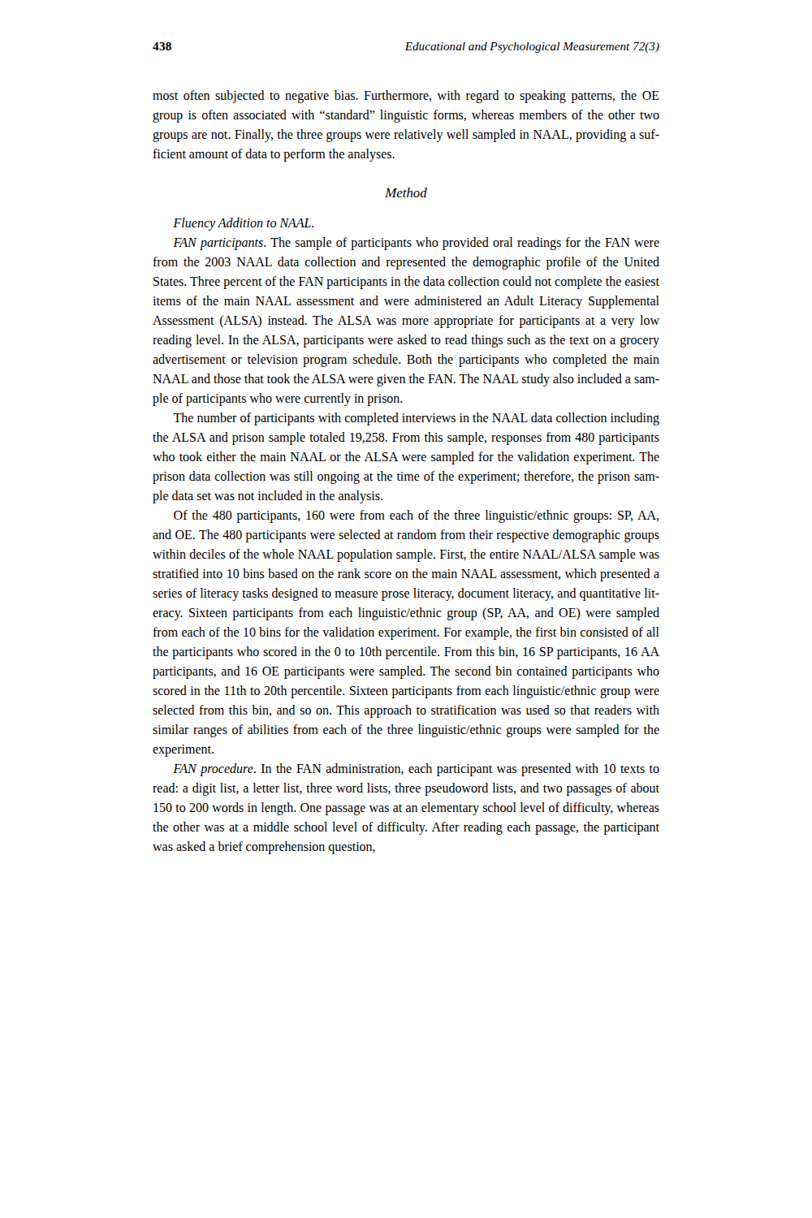438 Educational and Psychological Measurement 72(3)
most often subjected to negative bias. Furthermore, with regard to speaking patterns, the OE group is often associated with “standard” linguistic forms, whereas members of the other two groups are not. Finally, the three groups were relatively well sampled in NAAL, providing a sufficient amount of data to perform the analyses.
Method
Fluency Addition to NAAL.
FAN participants. The sample of participants who provided oral readings for the FAN were from the 2003 NAAL data collection and represented the demographic profile of the United States. Three percent of the FAN participants in the data collection could not complete the easiest items of the main NAAL assessment and were administered an Adult Literacy Supplemental Assessment (ALSA) instead. The ALSA was more appropriate for participants at a very low reading level. In the ALSA, participants were asked to read things such as the text on a grocery advertisement or television program schedule. Both the participants who completed the main NAAL and those that took the ALSA were given the FAN. The NAAL study also included a sample of participants who were currently in prison.
The number of participants with completed interviews in the NAAL data collection including the ALSA and prison sample totaled 19,258. From this sample, responses from 480 participants who took either the main NAAL or the ALSA were sampled for the validation experiment. The prison data collection was still ongoing at the time of the experiment; therefore, the prison sample data set was not included in the analysis.
Of the 480 participants, 160 were from each of the three linguistic/ethnic groups: SP, AA, and OE. The 480 participants were selected at random from their respective demographic groups within deciles of the whole NAAL population sample. First, the entire NAAL/ALSA sample was stratified into 10 bins based on the rank score on the main NAAL assessment, which presented a series of literacy tasks designed to measure prose literacy, document literacy, and quantitative literacy. Sixteen participants from each linguistic/ethnic group (SP, AA, and OE) were sampled from each of the 10 bins for the validation experiment. For example, the first bin consisted of all the participants who scored in the 0 to 10th percentile. From this bin, 16 SP participants, 16 AA participants, and 16 OE participants were sampled. The second bin contained participants who scored in the 11th to 20th percentile. Sixteen participants from each linguistic/ethnic group were selected from this bin, and so on. This approach to stratification was used so that readers with similar ranges of abilities from each of the three linguistic/ethnic groups were sampled for the experiment.
FAN procedure. In the FAN administration, each participant was presented with 10 texts to read: a digit list, a letter list, three word lists, three pseudoword lists, and two passages of about 150 to 200 words in length. One passage was at an elementary school level of difficulty, whereas the other was at a middle school level of difficulty. After reading each passage, the participant was asked a brief comprehension question,